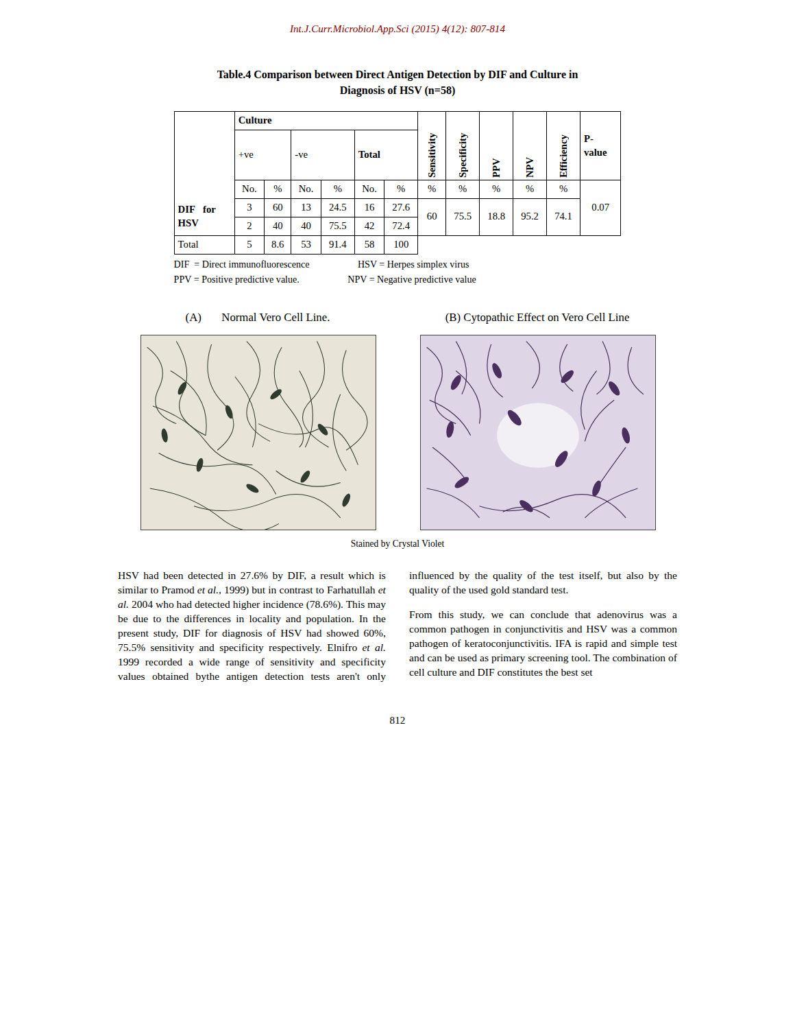Int.J.Curr.Microbiol.App.Sci (2015) 4(12): 807-814
Table.4 Comparison between Direct Antigen Detection by DIF and Culture in
Diagnosis of HSV (n=58)
| | Culture | Sensitivity | Specificity | PPV | NPV | Efficiency | P- value |
| +ve | -ve | Total |
| No. | % | No. | % | No. | % | % | % | % | % | % | 0.07 |
| DIF for HSV | 3 | 60 | 13 | 24.5 | 16 | 27.6 | 60 | 75.5 | 18.8 | 95.2 | 74.1 |
| 2 | 40 | 40 | 75.5 | 42 | 72.4 |
| Total | 5 | 8.6 | 53 | 91.4 | 58 | 100 | |
DIF = Direct immunofluorescence HSV = Herpes simplex virus
PPV = Positive predictive value. NPV = Negative predictive value
(A) Normal Vero Cell Line. (B) Cytopathic Effect on Vero Cell Line
Stained by Crystal Violet
HSV had been detected in 27.6% by DIF, a result which is similar to Pramod et al., 1999) but in contrast to Farhatullah et al. 2004 who had detected higher incidence (78.6%). This may be due to the differences in locality and population. In the present study, DIF for diagnosis of HSV had showed 60%, 75.5% sensitivity and specificity respectively. Elnifro et al. 1999 recorded a wide range of sensitivity and specificity values obtained bythe antigen detection tests aren't only influenced by the quality of the test itself, but also by the quality of the used gold standard test.
From this study, we can conclude that adenovirus was a common pathogen in conjunctivitis and HSV was a common pathogen of keratoconjunctivitis. IFA is rapid and simple test and can be used as primary screening tool. The combination of cell culture and DIF constitutes the best set
812